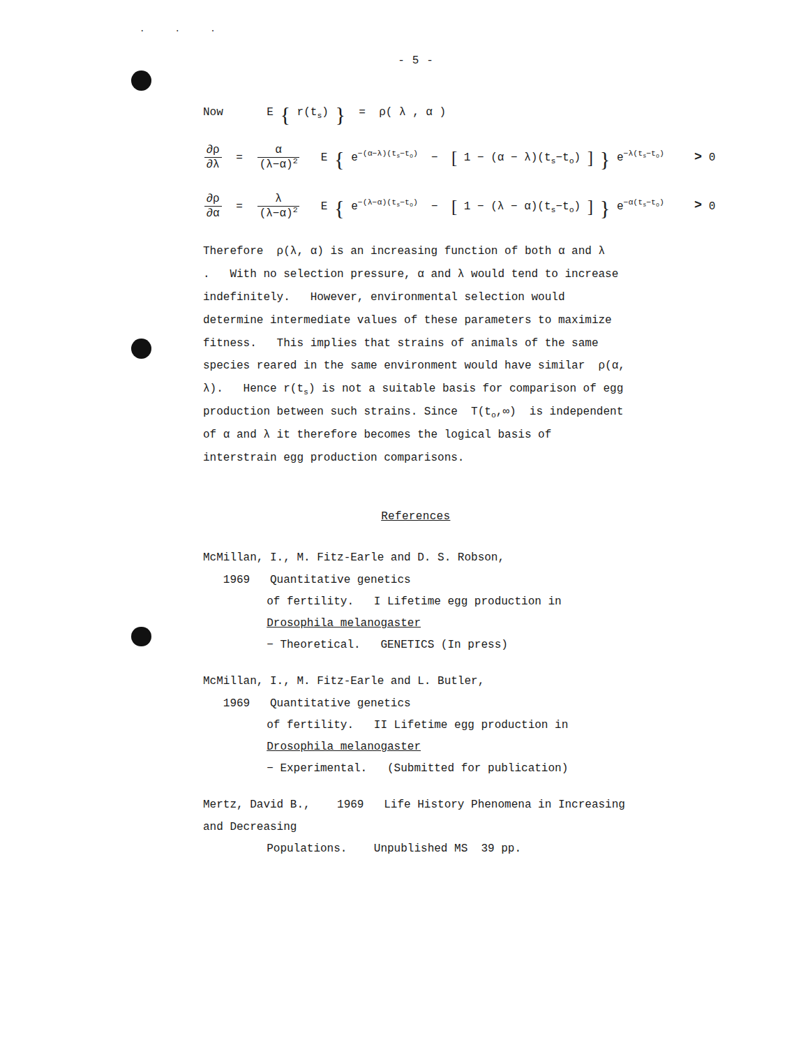. . .
- 5 -
Now E { r(ts) } = ρ( λ , α )
∂ρ∂λ = α(λ−α)2 E { e−(α−λ)(ts−to) − [ 1 − (α − λ)(ts−to) ] } e−λ(ts−to) > 0
∂ρ∂α = λ(λ−α)2 E { e−(λ−α)(ts−to) − [ 1 − (λ − α)(ts−to) ] } e−α(ts−to) > 0
Therefore ρ(λ, α) is an increasing function of both α and λ . With no selection pressure, α and λ would tend to increase indefinitely. However, environmental selection would determine intermediate values of these parameters to maximize fitness. This implies that strains of animals of the same species reared in the same environment would have similar ρ(α, λ). Hence r(ts) is not a suitable basis for comparison of egg production between such strains. Since T(to,∞) is independent of α and λ it therefore becomes the logical basis of interstrain egg production comparisons.
References
McMillan, I., M. Fitz-Earle and D. S. Robson, 1969 Quantitative genetics of fertility. I Lifetime egg production in Drosophila melanogaster − Theoretical. GENETICS (In press)
McMillan, I., M. Fitz-Earle and L. Butler, 1969 Quantitative genetics of fertility. II Lifetime egg production in Drosophila melanogaster − Experimental. (Submitted for publication)
Mertz, David B., 1969 Life History Phenomena in Increasing and Decreasing Populations. Unpublished MS 39 pp.